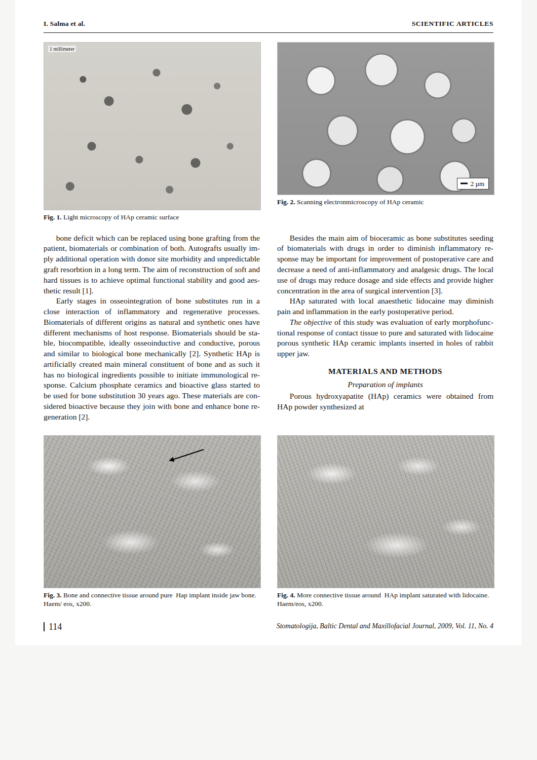I. Salma et al.
SCIENTIFIC ARTICLES
1 millimeter
Fig. 1. Light microscopy of HAp ceramic surface
2 µm
Fig. 2. Scanning electronmicroscopy of HAp ceramic
bone deficit which can be replaced using bone grafting from the patient, biomaterials or combination of both. Autografts usually imply additional operation with donor site morbidity and unpredictable graft resorbtion in a long term. The aim of reconstruction of soft and hard tissues is to achieve optimal functional stability and good aesthetic result [1].
Early stages in osseointegration of bone substitutes run in a close interaction of inflammatory and regenerative processes. Biomaterials of different origins as natural and synthetic ones have different mechanisms of host response. Biomaterials should be stable, biocompatible, ideally osseoinductive and conductive, porous and similar to biological bone mechanically [2]. Synthetic HAp is artificially created main mineral constituent of bone and as such it has no biological ingredients possible to initiate immunological response. Calcium phosphate ceramics and bioactive glass started to be used for bone substitution 30 years ago. These materials are considered bioactive because they join with bone and enhance bone regeneration [2].
Besides the main aim of bioceramic as bone substitutes seeding of biomaterials with drugs in order to diminish inflammatory response may be important for improvement of postoperative care and decrease a need of anti-inflammatory and analgesic drugs. The local use of drugs may reduce dosage and side effects and provide higher concentration in the area of surgical intervention [3].
HAp saturated with local anaesthetic lidocaine may diminish pain and inflammation in the early postoperative period.
The objective of this study was evaluation of early morphofunctional response of contact tissue to pure and saturated with lidocaine porous synthetic HAp ceramic implants inserted in holes of rabbit upper jaw.
MATERIALS AND METHODS
Preparation of implants
Porous hydroxyapatite (HAp) ceramics were obtained from HAp powder synthesized at
Fig. 3. Bone and connective tissue around pure Hap implant inside jaw bone. Haem/ eos, x200.
Fig. 4. More connective tissue around HAp implant saturated with lidocaine. Haem/eos, x200.
114
Stomatologija, Baltic Dental and Maxillofacial Journal, 2009, Vol. 11, No. 4